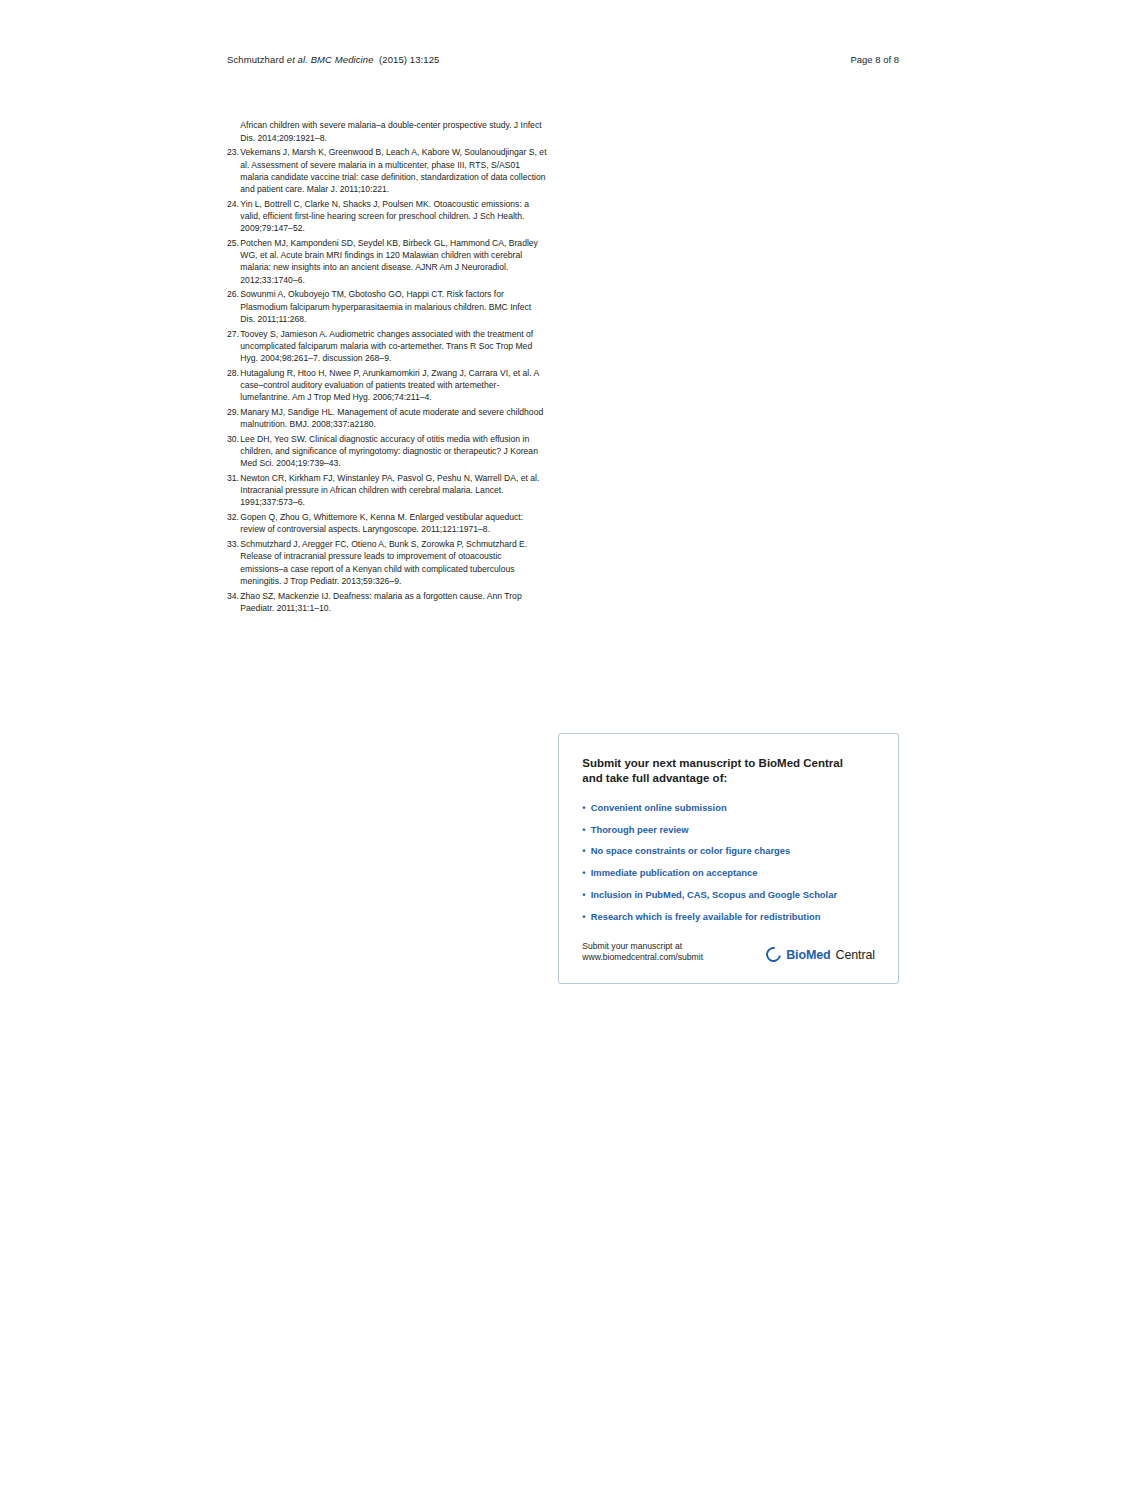Schmutzhard et al. BMC Medicine (2015) 13:125
Page 8 of 8
African children with severe malaria–a double-center prospective study. J Infect Dis. 2014;209:1921–8.
23. Vekemans J, Marsh K, Greenwood B, Leach A, Kabore W, Soulanoudjingar S, et al. Assessment of severe malaria in a multicenter, phase III, RTS, S/AS01 malaria candidate vaccine trial: case definition, standardization of data collection and patient care. Malar J. 2011;10:221.
24. Yin L, Bottrell C, Clarke N, Shacks J, Poulsen MK. Otoacoustic emissions: a valid, efficient first-line hearing screen for preschool children. J Sch Health. 2009;79:147–52.
25. Potchen MJ, Kampondeni SD, Seydel KB, Birbeck GL, Hammond CA, Bradley WG, et al. Acute brain MRI findings in 120 Malawian children with cerebral malaria: new insights into an ancient disease. AJNR Am J Neuroradiol. 2012;33:1740–6.
26. Sowunmi A, Okuboyejo TM, Gbotosho GO, Happi CT. Risk factors for Plasmodium falciparum hyperparasitaemia in malarious children. BMC Infect Dis. 2011;11:268.
27. Toovey S, Jamieson A. Audiometric changes associated with the treatment of uncomplicated falciparum malaria with co-artemether. Trans R Soc Trop Med Hyg. 2004;98:261–7. discussion 268–9.
28. Hutagalung R, Htoo H, Nwee P, Arunkamomkiri J, Zwang J, Carrara VI, et al. A case–control auditory evaluation of patients treated with artemether-lumefantrine. Am J Trop Med Hyg. 2006;74:211–4.
29. Manary MJ, Sandige HL. Management of acute moderate and severe childhood malnutrition. BMJ. 2008;337:a2180.
30. Lee DH, Yeo SW. Clinical diagnostic accuracy of otitis media with effusion in children, and significance of myringotomy: diagnostic or therapeutic? J Korean Med Sci. 2004;19:739–43.
31. Newton CR, Kirkham FJ, Winstanley PA, Pasvol G, Peshu N, Warrell DA, et al. Intracranial pressure in African children with cerebral malaria. Lancet. 1991;337:573–6.
32. Gopen Q, Zhou G, Whittemore K, Kenna M. Enlarged vestibular aqueduct: review of controversial aspects. Laryngoscope. 2011;121:1971–8.
33. Schmutzhard J, Aregger FC, Otieno A, Bunk S, Zorowka P, Schmutzhard E. Release of intracranial pressure leads to improvement of otoacoustic emissions–a case report of a Kenyan child with complicated tuberculous meningitis. J Trop Pediatr. 2013;59:326–9.
34. Zhao SZ, Mackenzie IJ. Deafness: malaria as a forgotten cause. Ann Trop Paediatr. 2011;31:1–10.
Submit your next manuscript to BioMed Central
and take full advantage of:
Convenient online submission
Thorough peer review
No space constraints or color figure charges
Immediate publication on acceptance
Inclusion in PubMed, CAS, Scopus and Google Scholar
Research which is freely available for redistribution
Submit your manuscript at
www.biomedcentral.com/submit
BioMed Central